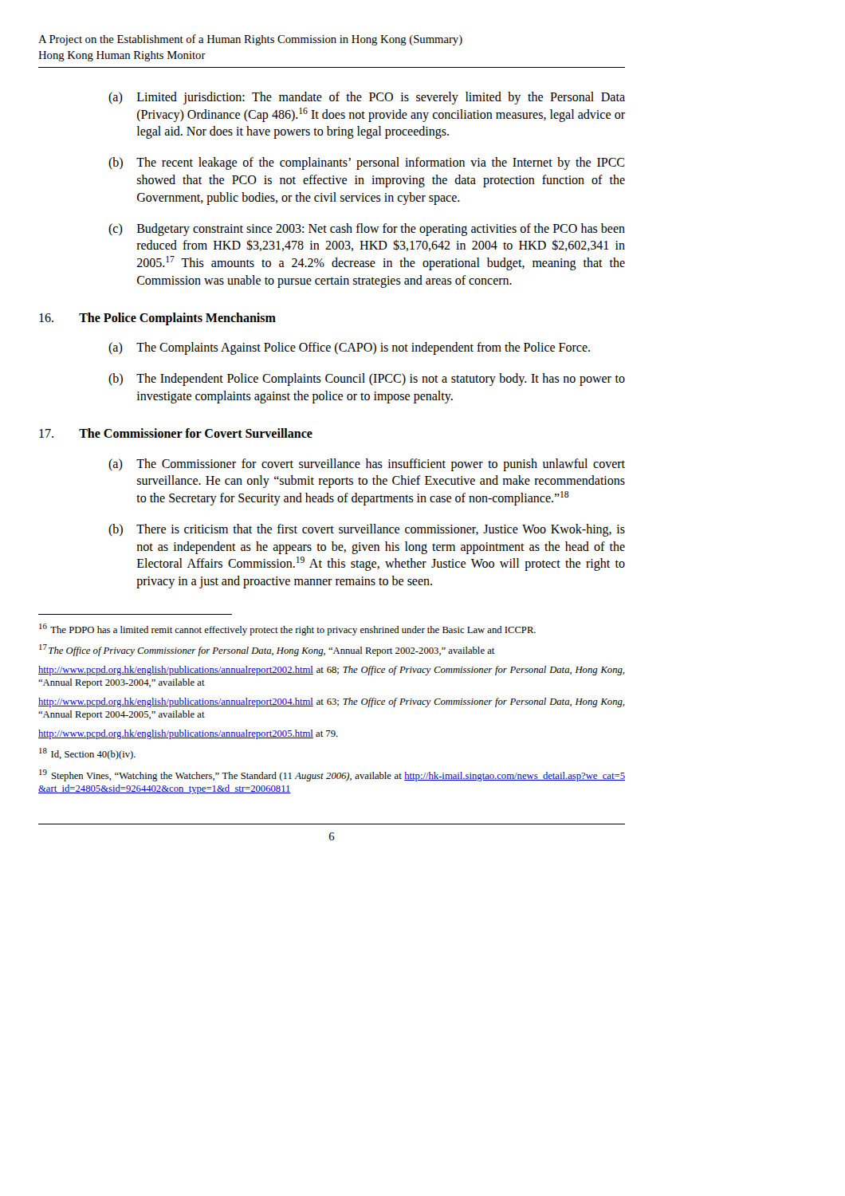A Project on the Establishment of a Human Rights Commission in Hong Kong (Summary)
Hong Kong Human Rights Monitor
(a) Limited jurisdiction: The mandate of the PCO is severely limited by the Personal Data (Privacy) Ordinance (Cap 486).16 It does not provide any conciliation measures, legal advice or legal aid. Nor does it have powers to bring legal proceedings.
(b) The recent leakage of the complainants’ personal information via the Internet by the IPCC showed that the PCO is not effective in improving the data protection function of the Government, public bodies, or the civil services in cyber space.
(c) Budgetary constraint since 2003: Net cash flow for the operating activities of the PCO has been reduced from HKD $3,231,478 in 2003, HKD $3,170,642 in 2004 to HKD $2,602,341 in 2005.17 This amounts to a 24.2% decrease in the operational budget, meaning that the Commission was unable to pursue certain strategies and areas of concern.
16. The Police Complaints Menchanism
(a) The Complaints Against Police Office (CAPO) is not independent from the Police Force.
(b) The Independent Police Complaints Council (IPCC) is not a statutory body. It has no power to investigate complaints against the police or to impose penalty.
17. The Commissioner for Covert Surveillance
(a) The Commissioner for covert surveillance has insufficient power to punish unlawful covert surveillance. He can only “submit reports to the Chief Executive and make recommendations to the Secretary for Security and heads of departments in case of non-compliance.”18
(b) There is criticism that the first covert surveillance commissioner, Justice Woo Kwok-hing, is not as independent as he appears to be, given his long term appointment as the head of the Electoral Affairs Commission.19 At this stage, whether Justice Woo will protect the right to privacy in a just and proactive manner remains to be seen.
16 The PDPO has a limited remit cannot effectively protect the right to privacy enshrined under the Basic Law and ICCPR.
17 The Office of Privacy Commissioner for Personal Data, Hong Kong, “Annual Report 2002-2003,” available at
http://www.pcpd.org.hk/english/publications/annualreport2002.html at 68; The Office of Privacy Commissioner for Personal Data, Hong Kong, “Annual Report 2003-2004,” available at
http://www.pcpd.org.hk/english/publications/annualreport2004.html at 63; The Office of Privacy Commissioner for Personal Data, Hong Kong, “Annual Report 2004-2005,” available at
http://www.pcpd.org.hk/english/publications/annualreport2005.html at 79.
18 Id, Section 40(b)(iv).
19 Stephen Vines, “Watching the Watchers,” The Standard (11 August 2006), available at http://hk-imail.singtao.com/news_detail.asp?we_cat=5&art_id=24805&sid=9264402&con_type=1&d_str=20060811
6